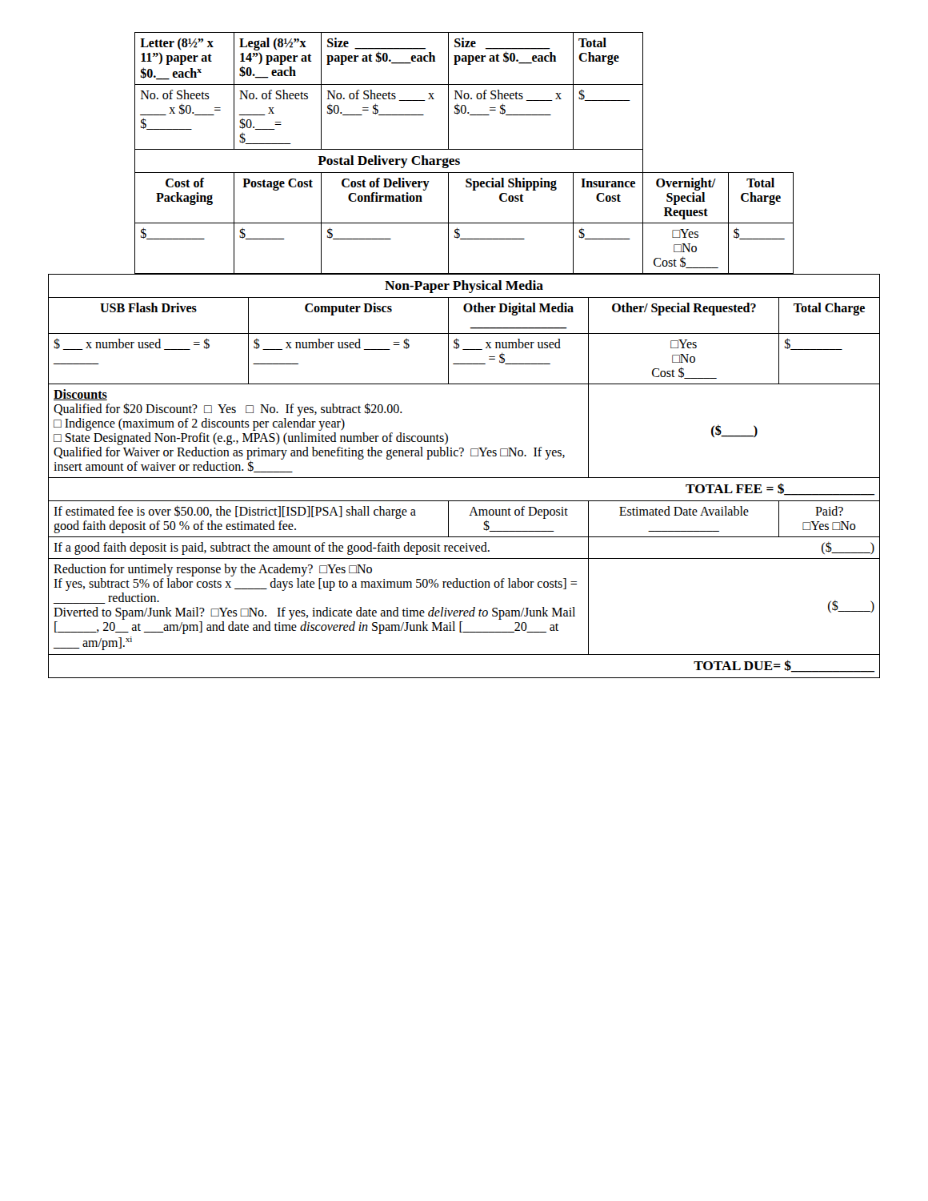| Letter (8½” x 11”) paper at $0.__ each x | Legal (8½”x 14”) paper at $0.__ each | Size ___________ paper at $0.___each | Size __________ paper at $0.__each | Total Charge |
| No. of Sheets ____ x $0.___= $_______ | No. of Sheets ____ x $0.___= $_______ | No. of Sheets ____ x $0.___= $_______ | No. of Sheets ____ x $0.___= $_______ | $_______ |
| Postal Delivery Charges |
| Cost of Packaging | Postage Cost | Cost of Delivery Confirmation | Special Shipping Cost | Insurance Cost | Overnight/ Special Request | Total Charge |
| $_________ | $______ | $_________ | $__________ | $_______ | □Yes □No Cost $_____ | $_______ |
| Non-Paper Physical Media |
| USB Flash Drives | Computer Discs | Other Digital Media _______________ | Other/ Special Requested? | Total Charge |
| $ ___ x number used ____ = $ _______ | $ ___ x number used ____ = $ _______ | $ ___ x number used _____ = $_______ | □Yes □No Cost $_____ | $________ |
| Discounts Qualified for $20 Discount? □ Yes □ No. If yes, subtract $20.00. □ Indigence (maximum of 2 discounts per calendar year) □ State Designated Non-Profit (e.g., MPAS) (unlimited number of discounts) Qualified for Waiver or Reduction as primary and benefiting the general public? □Yes □No. If yes, insert amount of waiver or reduction. $______ | ($_____) |
| TOTAL FEE = $_____________ |
| If estimated fee is over $50.00, the [District][ISD][PSA] shall charge a good faith deposit of 50 % of the estimated fee. | Amount of Deposit $__________ | Estimated Date Available ___________ | Paid? □Yes □No |
| If a good faith deposit is paid, subtract the amount of the good-faith deposit received. | ($______) |
| Reduction for untimely response by the Academy? □Yes □No If yes, subtract 5% of labor costs x _____ days late [up to a maximum 50% reduction of labor costs] = ________ reduction. Diverted to Spam/Junk Mail? □Yes □No. If yes, indicate date and time delivered to Spam/Junk Mail [______, 20__ at ___am/pm] and date and time discovered in Spam/Junk Mail [________20___ at ____ am/pm]. xi | ($_____) |
| TOTAL DUE= $____________ |